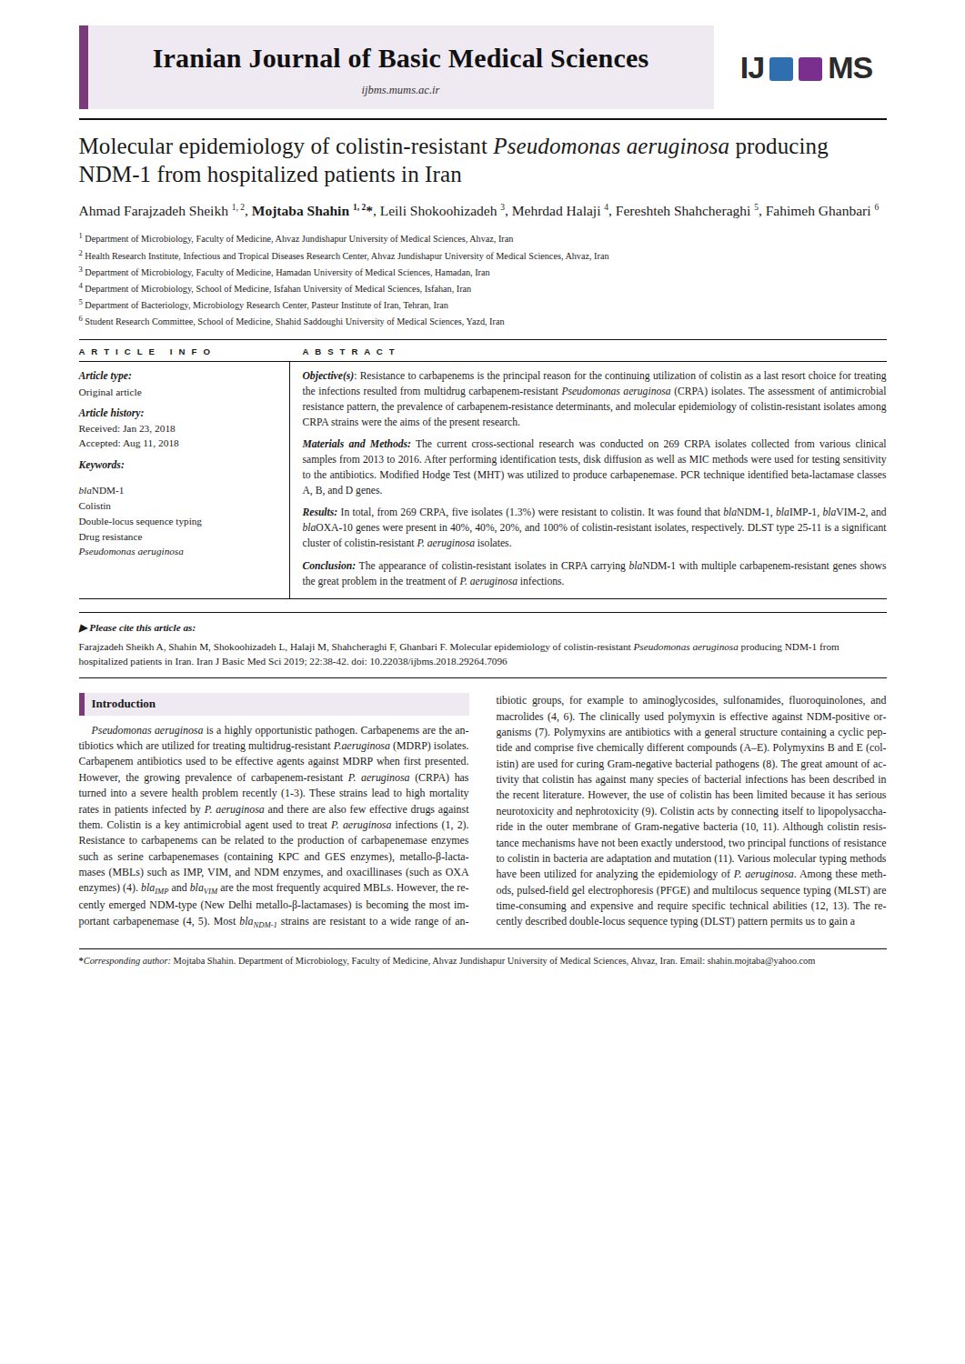Iranian Journal of Basic Medical Sciences
ijbms.mums.ac.ir
IJ MS
Molecular epidemiology of colistin-resistant Pseudomonas aeruginosa producing NDM-1 from hospitalized patients in Iran
Ahmad Farajzadeh Sheikh 1, 2, Mojtaba Shahin 1, 2*, Leili Shokoohizadeh 3, Mehrdad Halaji 4, Fereshteh Shahcheraghi 5, Fahimeh Ghanbari 6
1 Department of Microbiology, Faculty of Medicine, Ahvaz Jundishapur University of Medical Sciences, Ahvaz, Iran
2 Health Research Institute, Infectious and Tropical Diseases Research Center, Ahvaz Jundishapur University of Medical Sciences, Ahvaz, Iran
3 Department of Microbiology, Faculty of Medicine, Hamadan University of Medical Sciences, Hamadan, Iran
4 Department of Microbiology, School of Medicine, Isfahan University of Medical Sciences, Isfahan, Iran
5 Department of Bacteriology, Microbiology Research Center, Pasteur Institute of Iran, Tehran, Iran
6 Student Research Committee, School of Medicine, Shahid Saddoughi University of Medical Sciences, Yazd, Iran
A R T I C L E I N F O
A B S T R A C T
Article type:
Original article
Article history:
Received: Jan 23, 2018
Accepted: Aug 11, 2018
Keywords:
bla NDM-1
Colistin
Double-locus sequence typing
Drug resistance
Pseudomonas aeruginosa
Objective(s): Resistance to carbapenems is the principal reason for the continuing utilization of colistin as a last resort choice for treating the infections resulted from multidrug carbapenem-resistant Pseudomonas aeruginosa (CRPA) isolates. The assessment of antimicrobial resistance pattern, the prevalence of carbapenem-resistance determinants, and molecular epidemiology of colistin-resistant isolates among CRPA strains were the aims of the present research.
Materials and Methods: The current cross-sectional research was conducted on 269 CRPA isolates collected from various clinical samples from 2013 to 2016. After performing identification tests, disk diffusion as well as MIC methods were used for testing sensitivity to the antibiotics. Modified Hodge Test (MHT) was utilized to produce carbapenemase. PCR technique identified beta-lactamase classes A, B, and D genes.
Results: In total, from 269 CRPA, five isolates (1.3%) were resistant to colistin. It was found that bla NDM-1, bla IMP-1, bla VIM-2, and bla OXA-10 genes were present in 40%, 40%, 20%, and 100% of colistin-resistant isolates, respectively. DLST type 25-11 is a significant cluster of colistin-resistant P. aeruginosa isolates.
Conclusion: The appearance of colistin-resistant isolates in CRPA carrying bla NDM-1 with multiple carbapenem-resistant genes shows the great problem in the treatment of P. aeruginosa infections.
▶ Please cite this article as: Farajzadeh Sheikh A, Shahin M, Shokoohizadeh L, Halaji M, Shahcheraghi F, Ghanbari F. Molecular epidemiology of colistin-resistant Pseudomonas aeruginosa producing NDM-1 from hospitalized patients in Iran. Iran J Basic Med Sci 2019; 22:38-42. doi: 10.22038/ijbms.2018.29264.7096
Introduction
Pseudomonas aeruginosa is a highly opportunistic pathogen. Carbapenems are the antibiotics which are utilized for treating multidrug-resistant P.aeruginosa (MDRP) isolates. Carbapenem antibiotics used to be effective agents against MDRP when first presented. However, the growing prevalence of carbapenem-resistant P. aeruginosa (CRPA) has turned into a severe health problem recently (1-3). These strains lead to high mortality rates in patients infected by P. aeruginosa and there are also few effective drugs against them. Colistin is a key antimicrobial agent used to treat P. aeruginosa infections (1, 2). Resistance to carbapenems can be related to the production of carbapenemase enzymes such as serine carbapenemases (containing KPC and GES enzymes), metallo-β-lactamases (MBLs) such as IMP, VIM, and NDM enzymes, and oxacillinases (such as OXA enzymes) (4). blaIMP and blaVIM are the most frequently acquired MBLs. However, the recently emerged NDM-type (New Delhi metallo-β-lactamases) is becoming the most important carbapenemase (4, 5). Most blaNDM-1 strains are resistant to a wide range of antibiotic groups, for example to aminoglycosides, sulfonamides, fluoroquinolones, and macrolides (4, 6). The clinically used polymyxin is effective against NDM-positive organisms (7). Polymyxins are antibiotics with a general structure containing a cyclic peptide and comprise five chemically different compounds (A–E). Polymyxins B and E (colistin) are used for curing Gram-negative bacterial pathogens (8). The great amount of activity that colistin has against many species of bacterial infections has been described in the recent literature. However, the use of colistin has been limited because it has serious neurotoxicity and nephrotoxicity (9). Colistin acts by connecting itself to lipopolysaccharide in the outer membrane of Gram-negative bacteria (10, 11). Although colistin resistance mechanisms have not been exactly understood, two principal functions of resistance to colistin in bacteria are adaptation and mutation (11). Various molecular typing methods have been utilized for analyzing the epidemiology of P. aeruginosa. Among these methods, pulsed-field gel electrophoresis (PFGE) and multilocus sequence typing (MLST) are time-consuming and expensive and require specific technical abilities (12, 13). The recently described double-locus sequence typing (DLST) pattern permits us to gain a
*Corresponding author: Mojtaba Shahin. Department of Microbiology, Faculty of Medicine, Ahvaz Jundishapur University of Medical Sciences, Ahvaz, Iran. Email: shahin.mojtaba@yahoo.com